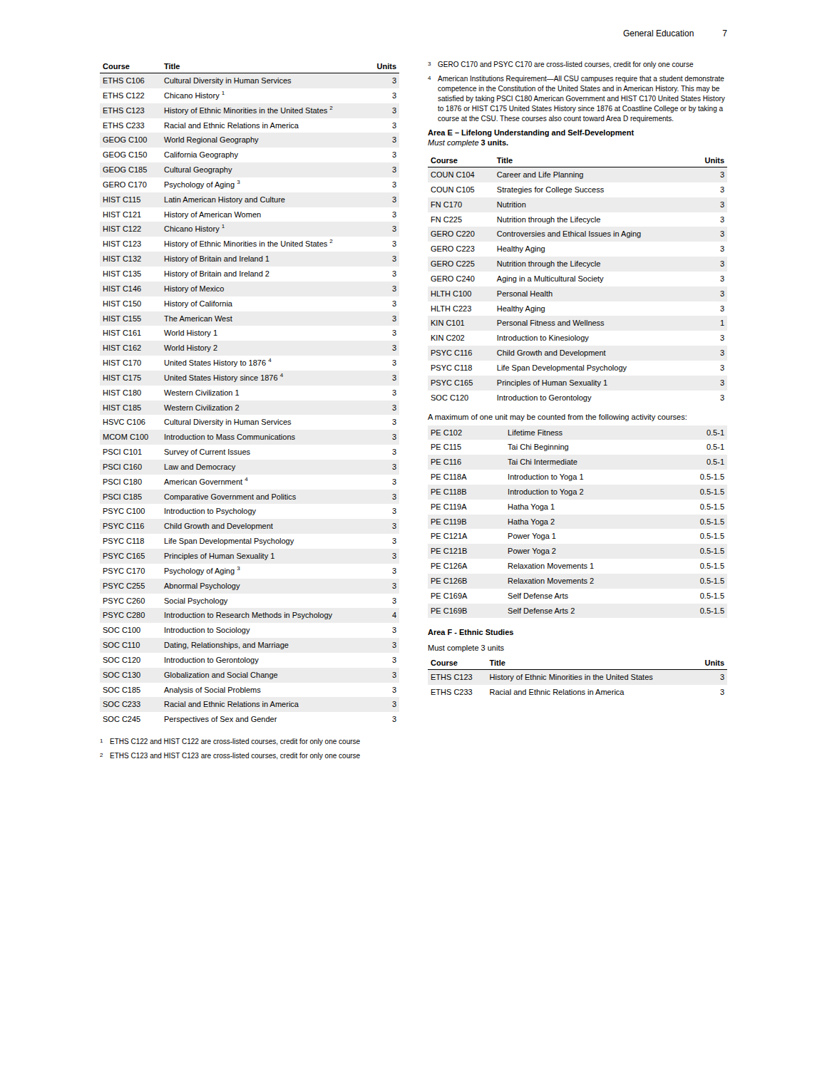General Education7
| Course | Title | Units |
| --- | --- | --- |
| ETHS C106 | Cultural Diversity in Human Services | 3 |
| ETHS C122 | Chicano History 1 | 3 |
| ETHS C123 | History of Ethnic Minorities in the United States 2 | 3 |
| ETHS C233 | Racial and Ethnic Relations in America | 3 |
| GEOG C100 | World Regional Geography | 3 |
| GEOG C150 | California Geography | 3 |
| GEOG C185 | Cultural Geography | 3 |
| GERO C170 | Psychology of Aging 3 | 3 |
| HIST C115 | Latin American History and Culture | 3 |
| HIST C121 | History of American Women | 3 |
| HIST C122 | Chicano History 1 | 3 |
| HIST C123 | History of Ethnic Minorities in the United States 2 | 3 |
| HIST C132 | History of Britain and Ireland 1 | 3 |
| HIST C135 | History of Britain and Ireland 2 | 3 |
| HIST C146 | History of Mexico | 3 |
| HIST C150 | History of California | 3 |
| HIST C155 | The American West | 3 |
| HIST C161 | World History 1 | 3 |
| HIST C162 | World History 2 | 3 |
| HIST C170 | United States History to 1876 4 | 3 |
| HIST C175 | United States History since 1876 4 | 3 |
| HIST C180 | Western Civilization 1 | 3 |
| HIST C185 | Western Civilization 2 | 3 |
| HSVC C106 | Cultural Diversity in Human Services | 3 |
| MCOM C100 | Introduction to Mass Communications | 3 |
| PSCI C101 | Survey of Current Issues | 3 |
| PSCI C160 | Law and Democracy | 3 |
| PSCI C180 | American Government 4 | 3 |
| PSCI C185 | Comparative Government and Politics | 3 |
| PSYC C100 | Introduction to Psychology | 3 |
| PSYC C116 | Child Growth and Development | 3 |
| PSYC C118 | Life Span Developmental Psychology | 3 |
| PSYC C165 | Principles of Human Sexuality 1 | 3 |
| PSYC C170 | Psychology of Aging 3 | 3 |
| PSYC C255 | Abnormal Psychology | 3 |
| PSYC C260 | Social Psychology | 3 |
| PSYC C280 | Introduction to Research Methods in Psychology | 4 |
| SOC C100 | Introduction to Sociology | 3 |
| SOC C110 | Dating, Relationships, and Marriage | 3 |
| SOC C120 | Introduction to Gerontology | 3 |
| SOC C130 | Globalization and Social Change | 3 |
| SOC C185 | Analysis of Social Problems | 3 |
| SOC C233 | Racial and Ethnic Relations in America | 3 |
| SOC C245 | Perspectives of Sex and Gender | 3 |
1
ETHS C122 and HIST C122 are cross-listed courses, credit for only one course
2
ETHS C123 and HIST C123 are cross-listed courses, credit for only one course
3
GERO C170 and PSYC C170 are cross-listed courses, credit for only one course
4
American Institutions Requirement—All CSU campuses require that a student demonstrate competence in the Constitution of the United States and in American History. This may be satisfied by taking PSCI C180 American Government and HIST C170 United States History to 1876 or HIST C175 United States History since 1876 at Coastline College or by taking a course at the CSU. These courses also count toward Area D requirements.
Area E – Lifelong Understanding and Self-Development
Must complete 3 units.
| Course | Title | Units |
| --- | --- | --- |
| COUN C104 | Career and Life Planning | 3 |
| COUN C105 | Strategies for College Success | 3 |
| FN C170 | Nutrition | 3 |
| FN C225 | Nutrition through the Lifecycle | 3 |
| GERO C220 | Controversies and Ethical Issues in Aging | 3 |
| GERO C223 | Healthy Aging | 3 |
| GERO C225 | Nutrition through the Lifecycle | 3 |
| GERO C240 | Aging in a Multicultural Society | 3 |
| HLTH C100 | Personal Health | 3 |
| HLTH C223 | Healthy Aging | 3 |
| KIN C101 | Personal Fitness and Wellness | 1 |
| KIN C202 | Introduction to Kinesiology | 3 |
| PSYC C116 | Child Growth and Development | 3 |
| PSYC C118 | Life Span Developmental Psychology | 3 |
| PSYC C165 | Principles of Human Sexuality 1 | 3 |
| SOC C120 | Introduction to Gerontology | 3 |
A maximum of one unit may be counted from the following activity courses:
| PE C102 | Lifetime Fitness | 0.5-1 |
| PE C115 | Tai Chi Beginning | 0.5-1 |
| PE C116 | Tai Chi Intermediate | 0.5-1 |
| PE C118A | Introduction to Yoga 1 | 0.5-1.5 |
| PE C118B | Introduction to Yoga 2 | 0.5-1.5 |
| PE C119A | Hatha Yoga 1 | 0.5-1.5 |
| PE C119B | Hatha Yoga 2 | 0.5-1.5 |
| PE C121A | Power Yoga 1 | 0.5-1.5 |
| PE C121B | Power Yoga 2 | 0.5-1.5 |
| PE C126A | Relaxation Movements 1 | 0.5-1.5 |
| PE C126B | Relaxation Movements 2 | 0.5-1.5 |
| PE C169A | Self Defense Arts | 0.5-1.5 |
| PE C169B | Self Defense Arts 2 | 0.5-1.5 |
Area F - Ethnic Studies
Must complete 3 units
| Course | Title | Units |
| --- | --- | --- |
| ETHS C123 | History of Ethnic Minorities in the United States | 3 |
| ETHS C233 | Racial and Ethnic Relations in America | 3 |